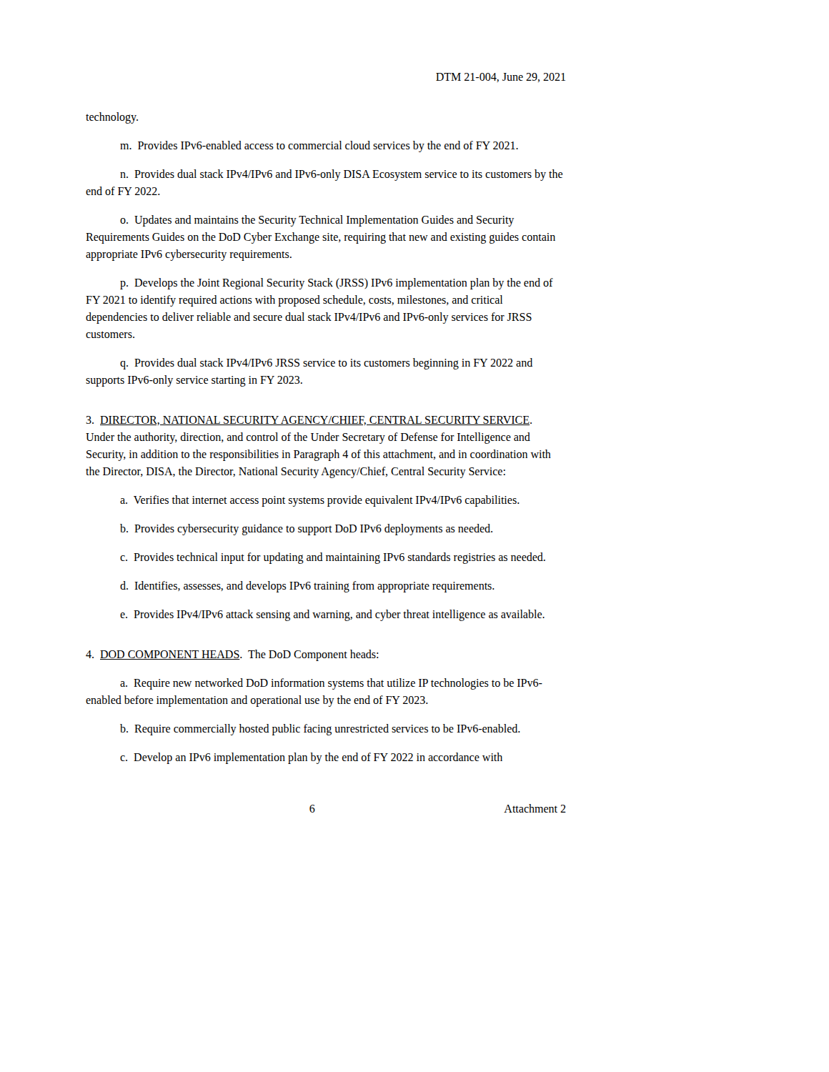DTM 21-004, June 29, 2021
technology.
m. Provides IPv6-enabled access to commercial cloud services by the end of FY 2021.
n. Provides dual stack IPv4/IPv6 and IPv6-only DISA Ecosystem service to its customers by the end of FY 2022.
o. Updates and maintains the Security Technical Implementation Guides and Security Requirements Guides on the DoD Cyber Exchange site, requiring that new and existing guides contain appropriate IPv6 cybersecurity requirements.
p. Develops the Joint Regional Security Stack (JRSS) IPv6 implementation plan by the end of FY 2021 to identify required actions with proposed schedule, costs, milestones, and critical dependencies to deliver reliable and secure dual stack IPv4/IPv6 and IPv6-only services for JRSS customers.
q. Provides dual stack IPv4/IPv6 JRSS service to its customers beginning in FY 2022 and supports IPv6-only service starting in FY 2023.
3. DIRECTOR, NATIONAL SECURITY AGENCY/CHIEF, CENTRAL SECURITY SERVICE. Under the authority, direction, and control of the Under Secretary of Defense for Intelligence and Security, in addition to the responsibilities in Paragraph 4 of this attachment, and in coordination with the Director, DISA, the Director, National Security Agency/Chief, Central Security Service:
a. Verifies that internet access point systems provide equivalent IPv4/IPv6 capabilities.
b. Provides cybersecurity guidance to support DoD IPv6 deployments as needed.
c. Provides technical input for updating and maintaining IPv6 standards registries as needed.
d. Identifies, assesses, and develops IPv6 training from appropriate requirements.
e. Provides IPv4/IPv6 attack sensing and warning, and cyber threat intelligence as available.
4. DOD COMPONENT HEADS. The DoD Component heads:
a. Require new networked DoD information systems that utilize IP technologies to be IPv6-enabled before implementation and operational use by the end of FY 2023.
b. Require commercially hosted public facing unrestricted services to be IPv6-enabled.
c. Develop an IPv6 implementation plan by the end of FY 2022 in accordance with
6
Attachment 2